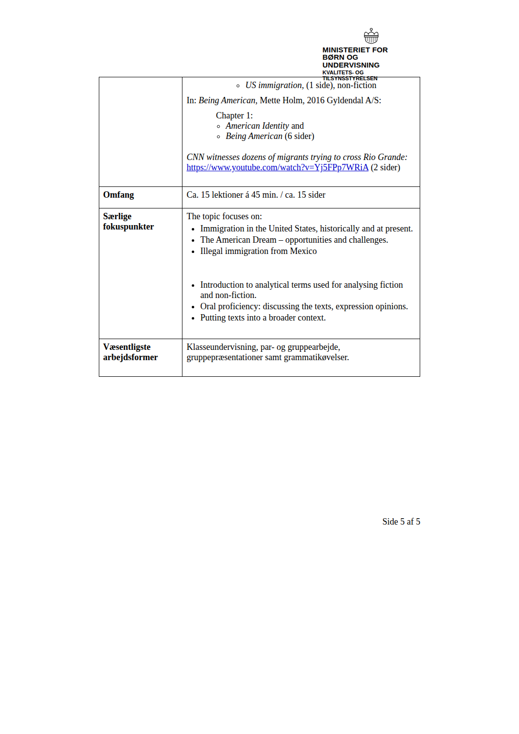MINISTERIET FOR
BØRN OG
UNDERVISNING
KVALITETS- OG
TILSYNSSTYRELSEN
| | US immigration, (1 side), non-fiction In: Being American , Mette Holm, 2016 Gyldendal A/S: Chapter 1: American Identity and Being American (6 sider) CNN witnesses dozens of migrants trying to cross Rio Grande: https://www.youtube.com/watch?v=Yj5FPp7WRiA (2 sider) |
| Omfang | Ca. 15 lektioner á 45 min. / ca. 15 sider |
| Særlige fokuspunkter | The topic focuses on: Immigration in the United States, historically and at present. The American Dream – opportunities and challenges. Illegal immigration from Mexico Introduction to analytical terms used for analysing fiction and non-fiction. Oral proficiency: discussing the texts, expression opinions. Putting texts into a broader context. |
| Væsentligste arbejdsformer | Klasseundervisning, par- og gruppearbejde, gruppepræsentationer samt grammatikøvelser. |
Side 5 af 5